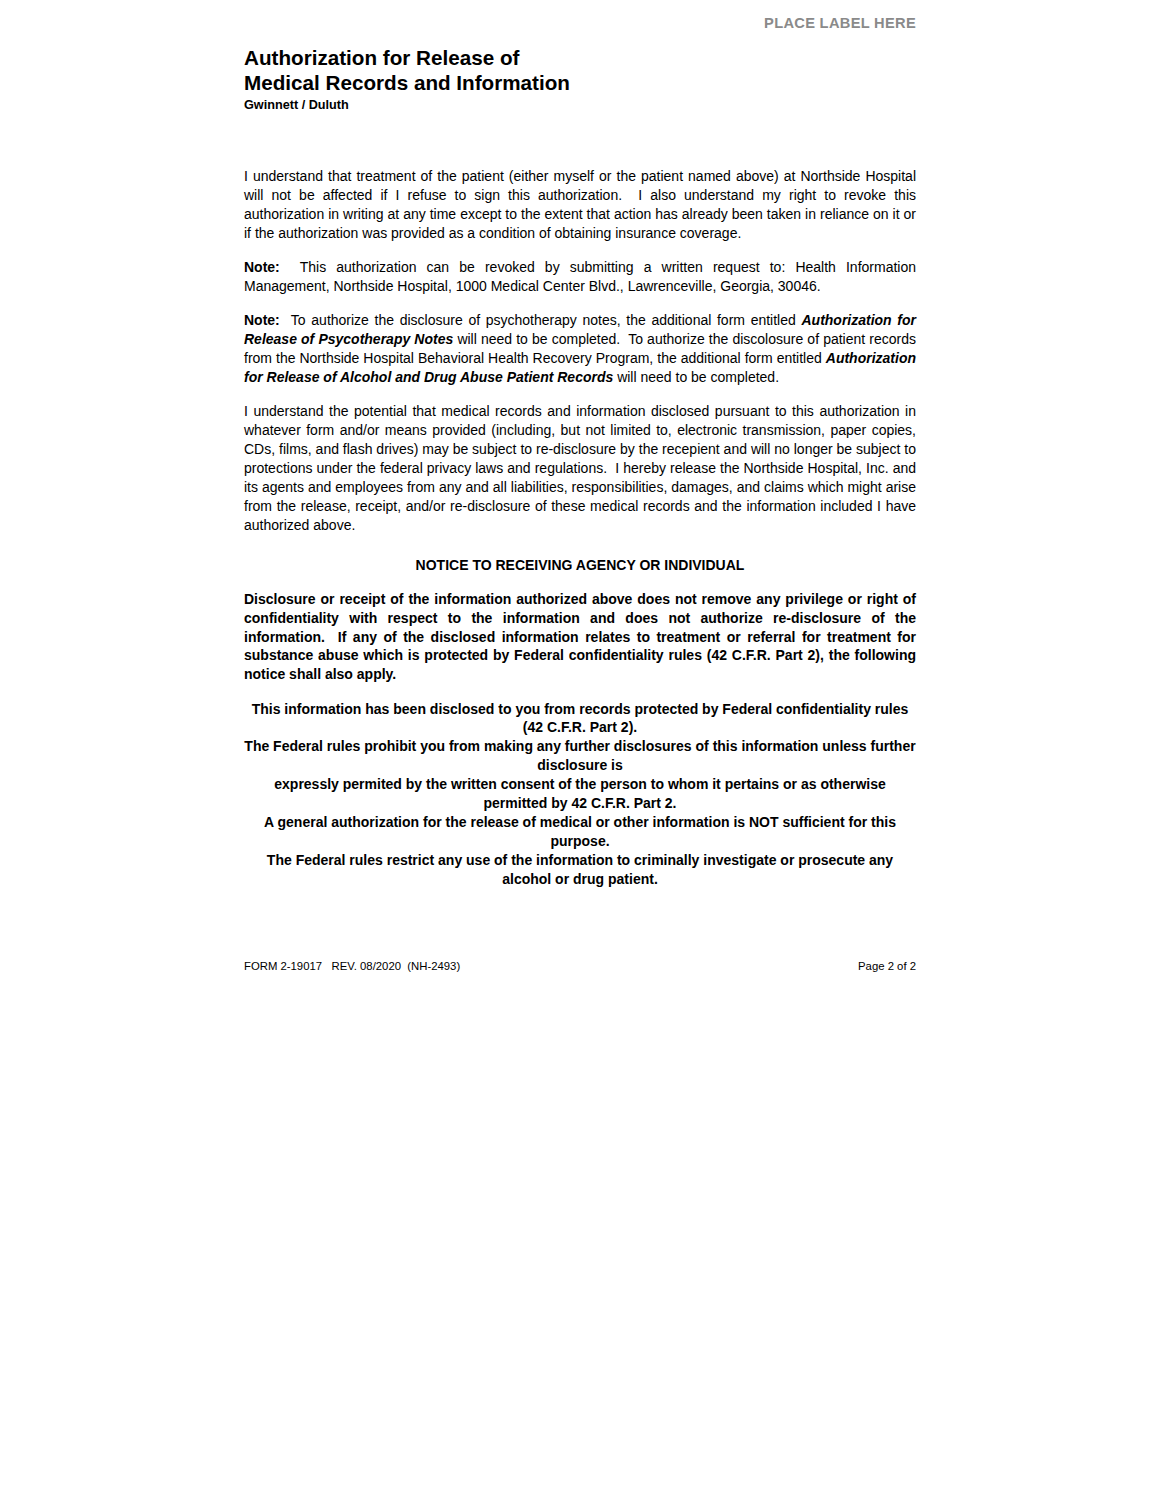PLACE LABEL HERE
Authorization for Release of
Medical Records and Information
Gwinnett / Duluth
I understand that treatment of the patient (either myself or the patient named above) at Northside Hospital will not be affected if I refuse to sign this authorization. I also understand my right to revoke this authorization in writing at any time except to the extent that action has already been taken in reliance on it or if the authorization was provided as a condition of obtaining insurance coverage.
Note: This authorization can be revoked by submitting a written request to: Health Information Management, Northside Hospital, 1000 Medical Center Blvd., Lawrenceville, Georgia, 30046.
Note: To authorize the disclosure of psychotherapy notes, the additional form entitled Authorization for Release of Psycotherapy Notes will need to be completed. To authorize the discolosure of patient records from the Northside Hospital Behavioral Health Recovery Program, the additional form entitled Authorization for Release of Alcohol and Drug Abuse Patient Records will need to be completed.
I understand the potential that medical records and information disclosed pursuant to this authorization in whatever form and/or means provided (including, but not limited to, electronic transmission, paper copies, CDs, films, and flash drives) may be subject to re-disclosure by the recepient and will no longer be subject to protections under the federal privacy laws and regulations. I hereby release the Northside Hospital, Inc. and its agents and employees from any and all liabilities, responsibilities, damages, and claims which might arise from the release, receipt, and/or re-disclosure of these medical records and the information included I have authorized above.
NOTICE TO RECEIVING AGENCY OR INDIVIDUAL
Disclosure or receipt of the information authorized above does not remove any privilege or right of confidentiality with respect to the information and does not authorize re-disclosure of the information. If any of the disclosed information relates to treatment or referral for treatment for substance abuse which is protected by Federal confidentiality rules (42 C.F.R. Part 2), the following notice shall also apply.
This information has been disclosed to you from records protected by Federal confidentiality rules (42 C.F.R. Part 2).
The Federal rules prohibit you from making any further disclosures of this information unless further disclosure is
expressly permited by the written consent of the person to whom it pertains or as otherwise permitted by 42 C.F.R. Part 2.
A general authorization for the release of medical or other information is NOT sufficient for this purpose.
The Federal rules restrict any use of the information to criminally investigate or prosecute any alcohol or drug patient.
FORM 2-19017 REV. 08/2020 (NH-2493) Page 2 of 2